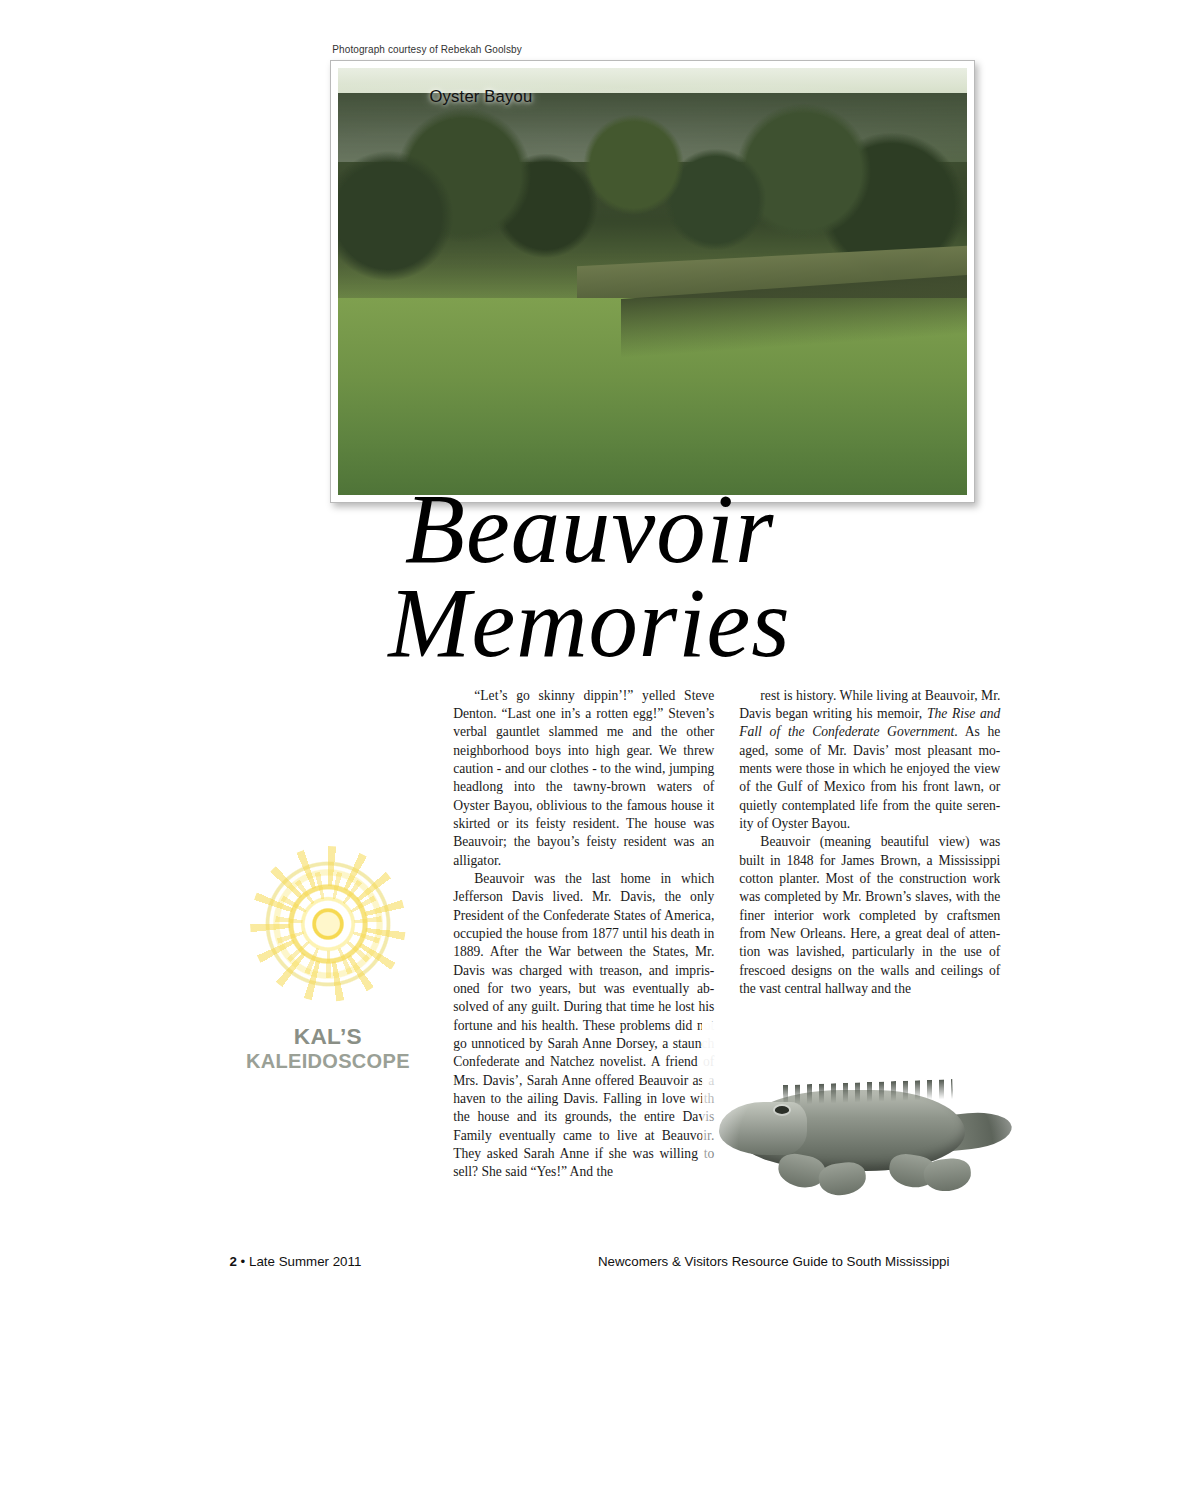Photograph courtesy of Rebekah Goolsby
Oyster Bayou
Beauvoir Memories
KAL’S KALEIDOSCOPE
“Let’s go skinny dippin’!” yelled Steve Denton. “Last one in’s a rotten egg!” Steven’s verbal gauntlet slammed me and the other neighborhood boys into high gear. We threw caution - and our clothes - to the wind, jumping headlong into the tawny-brown waters of Oyster Bayou, oblivious to the famous house it skirted or its feisty resident. The house was Beauvoir; the bayou’s feisty resident was an alligator.
Beauvoir was the last home in which Jefferson Davis lived. Mr. Davis, the only President of the Confederate States of America, occupied the house from 1877 until his death in 1889. After the War between the States, Mr. Davis was charged with treason, and imprisoned for two years, but was eventually absolved of any guilt. During that time he lost his fortune and his health. These problems did not go unnoticed by Sarah Anne Dorsey, a staunch Confederate and Natchez novelist. A friend of Mrs. Davis’, Sarah Anne offered Beauvoir as a haven to the ailing Davis. Falling in love with the house and its grounds, the entire Davis Family eventually came to live at Beauvoir. They asked Sarah Anne if she was willing to sell? She said “Yes!” And the
rest is history. While living at Beauvoir, Mr. Davis began writing his memoir, The Rise and Fall of the Confederate Government. As he aged, some of Mr. Davis’ most pleasant moments were those in which he enjoyed the view of the Gulf of Mexico from his front lawn, or quietly contemplated life from the quite serenity of Oyster Bayou.
Beauvoir (meaning beautiful view) was built in 1848 for James Brown, a Mississippi cotton planter. Most of the construction work was completed by Mr. Brown’s slaves, with the finer interior work completed by craftsmen from New Orleans. Here, a great deal of attention was lavished, particularly in the use of frescoed designs on the walls and ceilings of the vast central hallway and the
2 • Late Summer 2011
Newcomers & Visitors Resource Guide to South Mississippi